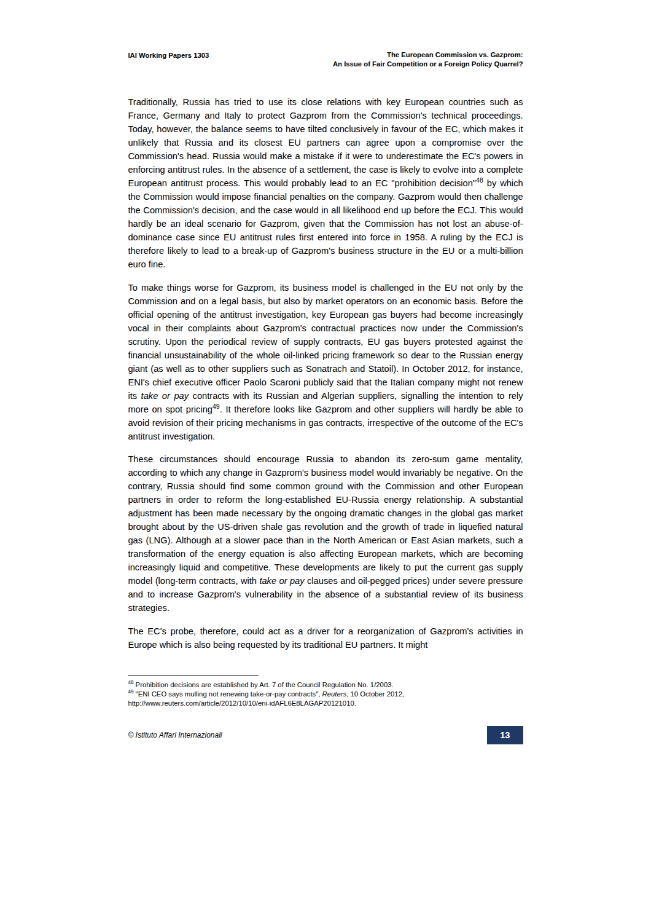IAI Working Papers 1303
The European Commission vs. Gazprom:
An Issue of Fair Competition or a Foreign Policy Quarrel?
Traditionally, Russia has tried to use its close relations with key European countries such as France, Germany and Italy to protect Gazprom from the Commission's technical proceedings. Today, however, the balance seems to have tilted conclusively in favour of the EC, which makes it unlikely that Russia and its closest EU partners can agree upon a compromise over the Commission's head. Russia would make a mistake if it were to underestimate the EC's powers in enforcing antitrust rules. In the absence of a settlement, the case is likely to evolve into a complete European antitrust process. This would probably lead to an EC "prohibition decision"48 by which the Commission would impose financial penalties on the company. Gazprom would then challenge the Commission's decision, and the case would in all likelihood end up before the ECJ. This would hardly be an ideal scenario for Gazprom, given that the Commission has not lost an abuse-of-dominance case since EU antitrust rules first entered into force in 1958. A ruling by the ECJ is therefore likely to lead to a break-up of Gazprom's business structure in the EU or a multi-billion euro fine.
To make things worse for Gazprom, its business model is challenged in the EU not only by the Commission and on a legal basis, but also by market operators on an economic basis. Before the official opening of the antitrust investigation, key European gas buyers had become increasingly vocal in their complaints about Gazprom's contractual practices now under the Commission's scrutiny. Upon the periodical review of supply contracts, EU gas buyers protested against the financial unsustainability of the whole oil-linked pricing framework so dear to the Russian energy giant (as well as to other suppliers such as Sonatrach and Statoil). In October 2012, for instance, ENI's chief executive officer Paolo Scaroni publicly said that the Italian company might not renew its take or pay contracts with its Russian and Algerian suppliers, signalling the intention to rely more on spot pricing49. It therefore looks like Gazprom and other suppliers will hardly be able to avoid revision of their pricing mechanisms in gas contracts, irrespective of the outcome of the EC's antitrust investigation.
These circumstances should encourage Russia to abandon its zero-sum game mentality, according to which any change in Gazprom's business model would invariably be negative. On the contrary, Russia should find some common ground with the Commission and other European partners in order to reform the long-established EU-Russia energy relationship. A substantial adjustment has been made necessary by the ongoing dramatic changes in the global gas market brought about by the US-driven shale gas revolution and the growth of trade in liquefied natural gas (LNG). Although at a slower pace than in the North American or East Asian markets, such a transformation of the energy equation is also affecting European markets, which are becoming increasingly liquid and competitive. These developments are likely to put the current gas supply model (long-term contracts, with take or pay clauses and oil-pegged prices) under severe pressure and to increase Gazprom's vulnerability in the absence of a substantial review of its business strategies.
The EC's probe, therefore, could act as a driver for a reorganization of Gazprom's activities in Europe which is also being requested by its traditional EU partners. It might
48 Prohibition decisions are established by Art. 7 of the Council Regulation No. 1/2003.
49 "ENI CEO says mulling not renewing take-or-pay contracts", Reuters, 10 October 2012,
http://www.reuters.com/article/2012/10/10/eni-idAFL6E8LAGAP20121010.
© Istituto Affari Internazionali
13